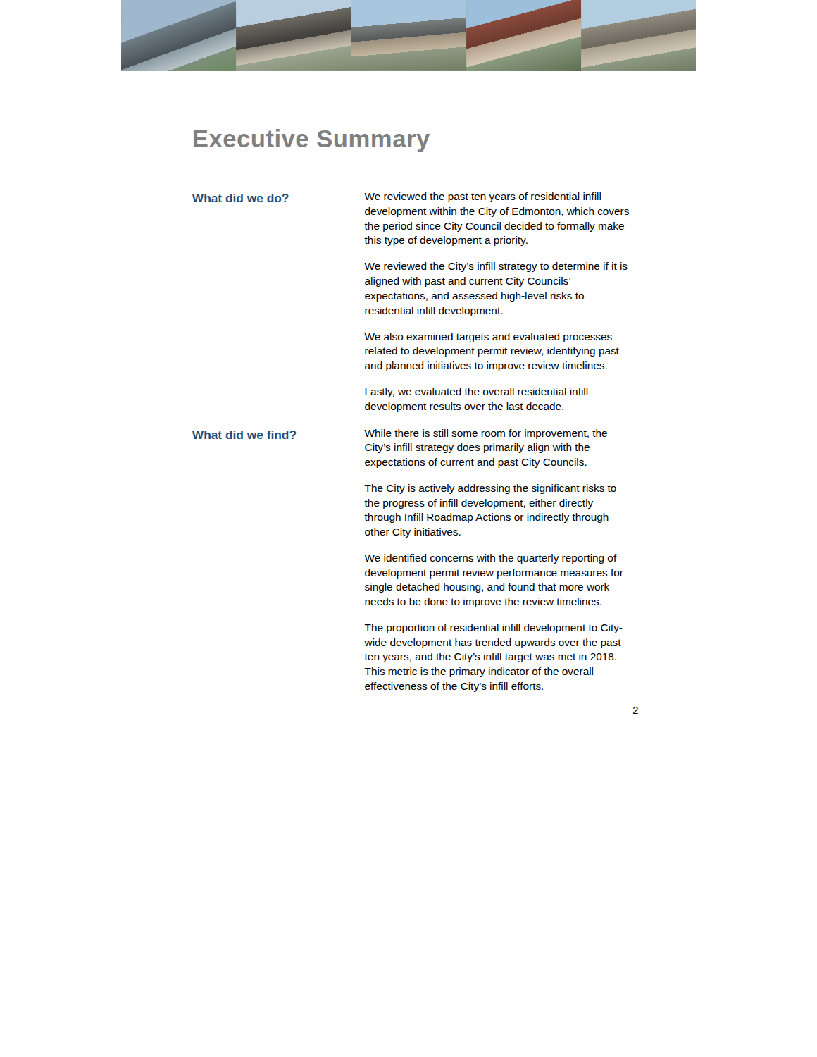Executive Summary
What did we do?
We reviewed the past ten years of residential infill development within the City of Edmonton, which covers the period since City Council decided to formally make this type of development a priority.
We reviewed the City’s infill strategy to determine if it is aligned with past and current City Councils’ expectations, and assessed high-level risks to residential infill development.
We also examined targets and evaluated processes related to development permit review, identifying past and planned initiatives to improve review timelines.
Lastly, we evaluated the overall residential infill development results over the last decade.
What did we find?
While there is still some room for improvement, the City’s infill strategy does primarily align with the expectations of current and past City Councils.
The City is actively addressing the significant risks to the progress of infill development, either directly through Infill Roadmap Actions or indirectly through other City initiatives.
We identified concerns with the quarterly reporting of development permit review performance measures for single detached housing, and found that more work needs to be done to improve the review timelines.
The proportion of residential infill development to City-wide development has trended upwards over the past ten years, and the City’s infill target was met in 2018. This metric is the primary indicator of the overall effectiveness of the City’s infill efforts.
2